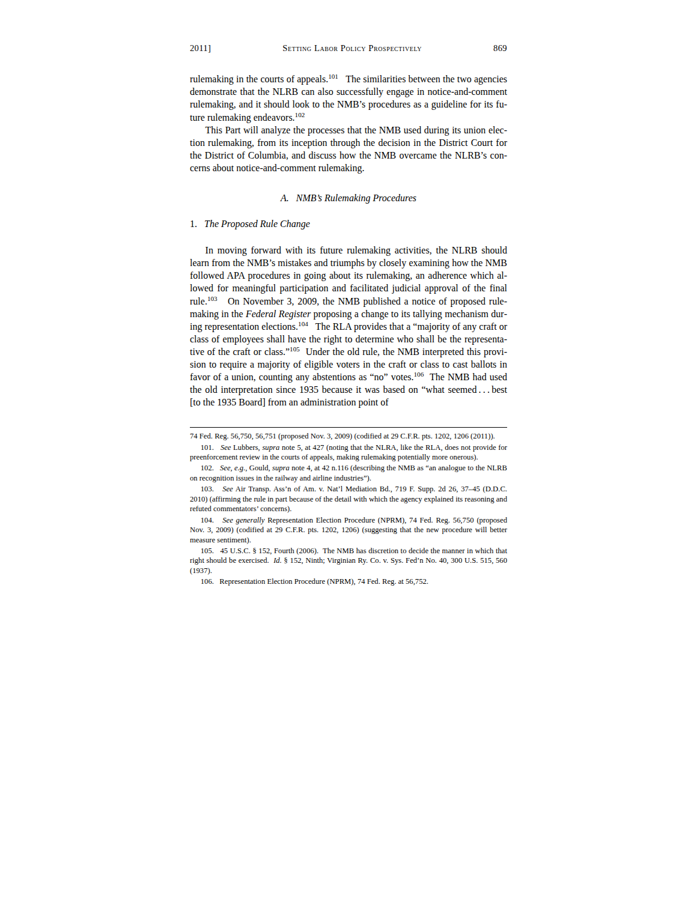2011] Setting Labor Policy Prospectively 869
rulemaking in the courts of appeals.101 The similarities between the two agencies demonstrate that the NLRB can also successfully engage in notice-and-comment rulemaking, and it should look to the NMB’s procedures as a guideline for its future rulemaking endeavors.102
This Part will analyze the processes that the NMB used during its union election rulemaking, from its inception through the decision in the District Court for the District of Columbia, and discuss how the NMB overcame the NLRB’s concerns about notice-and-comment rulemaking.
A. NMB’s Rulemaking Procedures
1. The Proposed Rule Change
In moving forward with its future rulemaking activities, the NLRB should learn from the NMB’s mistakes and triumphs by closely examining how the NMB followed APA procedures in going about its rulemaking, an adherence which allowed for meaningful participation and facilitated judicial approval of the final rule.103 On November 3, 2009, the NMB published a notice of proposed rulemaking in the Federal Register proposing a change to its tallying mechanism during representation elections.104 The RLA provides that a “majority of any craft or class of employees shall have the right to determine who shall be the representative of the craft or class.”105 Under the old rule, the NMB interpreted this provision to require a majority of eligible voters in the craft or class to cast ballots in favor of a union, counting any abstentions as “no” votes.106 The NMB had used the old interpretation since 1935 because it was based on “what seemed . . . best [to the 1935 Board] from an administration point of
74 Fed. Reg. 56,750, 56,751 (proposed Nov. 3, 2009) (codified at 29 C.F.R. pts. 1202, 1206 (2011)).
101. See Lubbers, supra note 5, at 427 (noting that the NLRA, like the RLA, does not provide for preenforcement review in the courts of appeals, making rulemaking potentially more onerous).
102. See, e.g., Gould, supra note 4, at 42 n.116 (describing the NMB as “an analogue to the NLRB on recognition issues in the railway and airline industries”).
103. See Air Transp. Ass’n of Am. v. Nat’l Mediation Bd., 719 F. Supp. 2d 26, 37–45 (D.D.C. 2010) (affirming the rule in part because of the detail with which the agency explained its reasoning and refuted commentators’ concerns).
104. See generally Representation Election Procedure (NPRM), 74 Fed. Reg. 56,750 (proposed Nov. 3, 2009) (codified at 29 C.F.R. pts. 1202, 1206) (suggesting that the new procedure will better measure sentiment).
105. 45 U.S.C. § 152, Fourth (2006). The NMB has discretion to decide the manner in which that right should be exercised. Id. § 152, Ninth; Virginian Ry. Co. v. Sys. Fed’n No. 40, 300 U.S. 515, 560 (1937).
106. Representation Election Procedure (NPRM), 74 Fed. Reg. at 56,752.